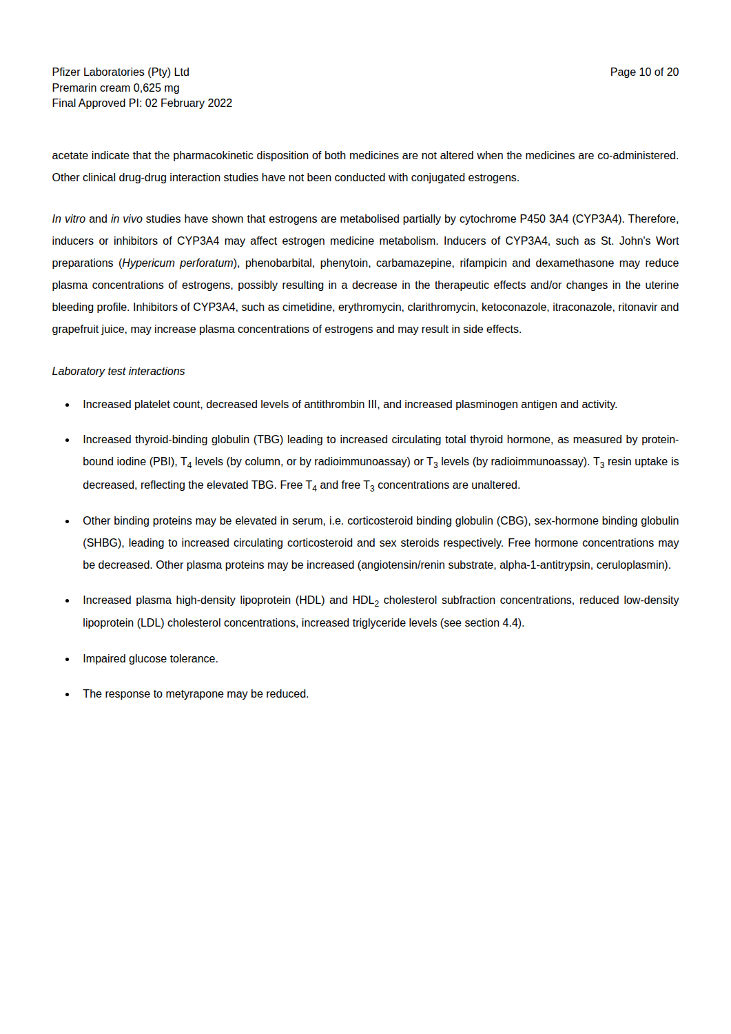Pfizer Laboratories (Pty) Ltd
Premarin cream 0,625 mg
Final Approved PI: 02 February 2022
Page 10 of 20
acetate indicate that the pharmacokinetic disposition of both medicines are not altered when the medicines are co-administered. Other clinical drug-drug interaction studies have not been conducted with conjugated estrogens.
In vitro and in vivo studies have shown that estrogens are metabolised partially by cytochrome P450 3A4 (CYP3A4). Therefore, inducers or inhibitors of CYP3A4 may affect estrogen medicine metabolism. Inducers of CYP3A4, such as St. John's Wort preparations (Hypericum perforatum), phenobarbital, phenytoin, carbamazepine, rifampicin and dexamethasone may reduce plasma concentrations of estrogens, possibly resulting in a decrease in the therapeutic effects and/or changes in the uterine bleeding profile. Inhibitors of CYP3A4, such as cimetidine, erythromycin, clarithromycin, ketoconazole, itraconazole, ritonavir and grapefruit juice, may increase plasma concentrations of estrogens and may result in side effects.
Laboratory test interactions
Increased platelet count, decreased levels of antithrombin III, and increased plasminogen antigen and activity.
Increased thyroid-binding globulin (TBG) leading to increased circulating total thyroid hormone, as measured by protein-bound iodine (PBI), T4 levels (by column, or by radioimmunoassay) or T3 levels (by radioimmunoassay). T3 resin uptake is decreased, reflecting the elevated TBG. Free T4 and free T3 concentrations are unaltered.
Other binding proteins may be elevated in serum, i.e. corticosteroid binding globulin (CBG), sex-hormone binding globulin (SHBG), leading to increased circulating corticosteroid and sex steroids respectively. Free hormone concentrations may be decreased. Other plasma proteins may be increased (angiotensin/renin substrate, alpha-1-antitrypsin, ceruloplasmin).
Increased plasma high-density lipoprotein (HDL) and HDL2 cholesterol subfraction concentrations, reduced low-density lipoprotein (LDL) cholesterol concentrations, increased triglyceride levels (see section 4.4).
Impaired glucose tolerance.
The response to metyrapone may be reduced.